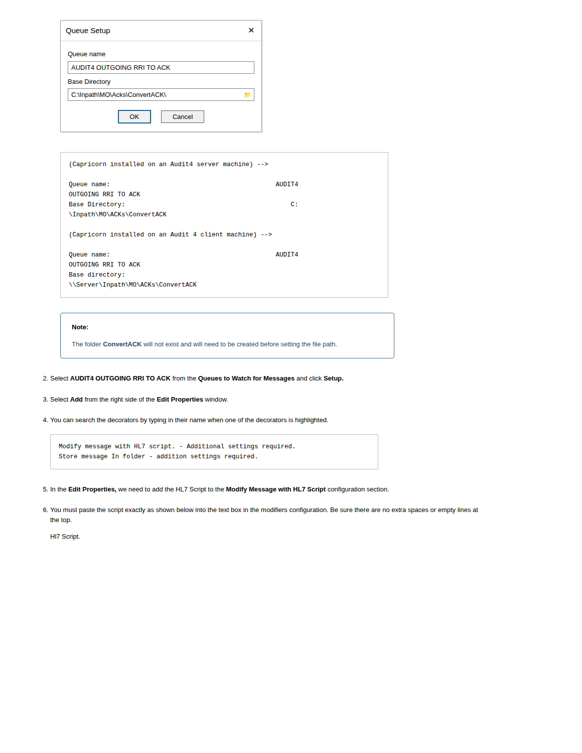Queue Setup ✕
Queue name Base Directory
📁
OK Cancel
(Capricorn installed on an Audit4 server machine) -->

Queue name:                                            AUDIT4
OUTGOING RRI TO ACK
Base Directory:                                            C:
\Inpath\MO\ACKs\ConvertACK

(Capricorn installed on an Audit 4 client machine) -->

Queue name:                                            AUDIT4
OUTGOING RRI TO ACK
Base directory:
\\Server\Inpath\MO\ACKs\ConvertACK
Note:
The folder ConvertACK will not exist and will need to be created before setting the file path.
Select AUDIT4 OUTGOING RRI TO ACK from the Queues to Watch for Messages and click Setup.
Select Add from the right side of the Edit Properties window.
You can search the decorators by typing in their name when one of the decorators is highlighted.
Modify message with HL7 script. - Additional settings required.
Store message In folder - addition settings required.
In the Edit Properties, we need to add the HL7 Script to the Modify Message with HL7 Script configuration section.
You must paste the script exactly as shown below into the text box in the modifiers configuration. Be sure there are no extra spaces or empty lines at the top.
Hl7 Script.